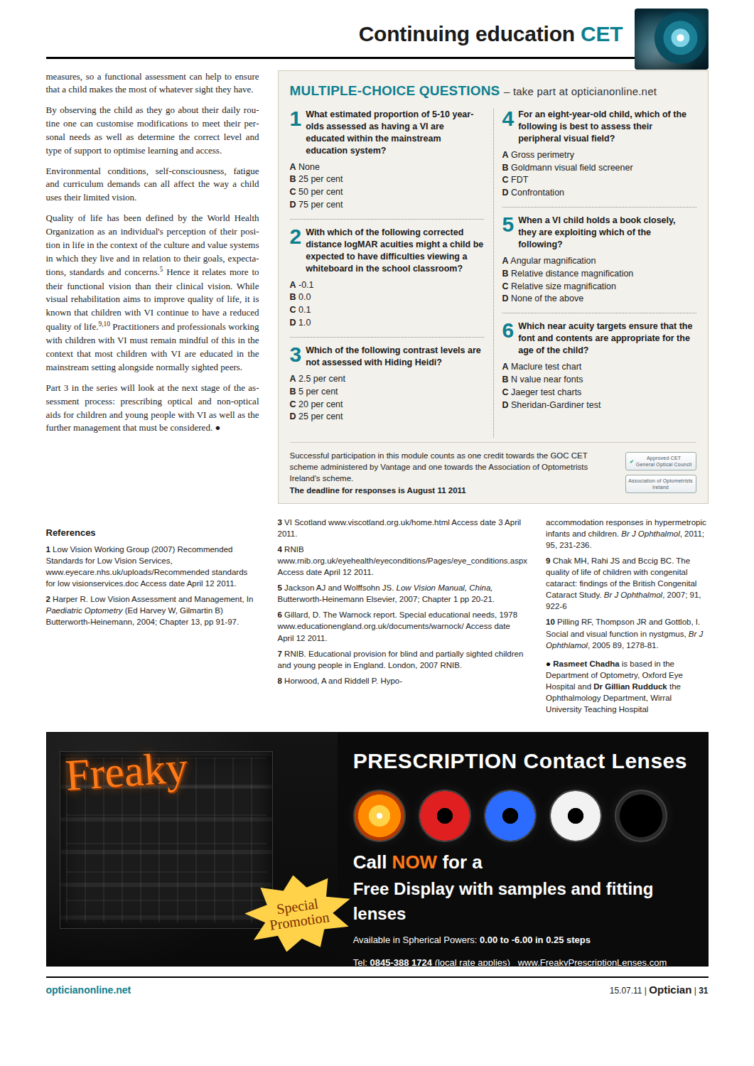Continuing education CET
measures, so a functional assessment can help to ensure that a child makes the most of whatever sight they have.
By observing the child as they go about their daily routine one can customise modifications to meet their personal needs as well as determine the correct level and type of support to optimise learning and access.
Environmental conditions, self-consciousness, fatigue and curriculum demands can all affect the way a child uses their limited vision.
Quality of life has been defined by the World Health Organization as an individual's perception of their position in life in the context of the culture and value systems in which they live and in relation to their goals, expectations, standards and concerns.5 Hence it relates more to their functional vision than their clinical vision. While visual rehabilitation aims to improve quality of life, it is known that children with VI continue to have a reduced quality of life.9,10 Practitioners and professionals working with children with VI must remain mindful of this in the context that most children with VI are educated in the mainstream setting alongside normally sighted peers.
Part 3 in the series will look at the next stage of the assessment process: prescribing optical and non-optical aids for children and young people with VI as well as the further management that must be considered. ●
MULTIPLE-CHOICE QUESTIONS – take part at opticianonline.net
1 What estimated proportion of 5-10 year-olds assessed as having a VI are educated within the mainstream education system?
A None
B 25 per cent
C 50 per cent
D 75 per cent
2 With which of the following corrected distance logMAR acuities might a child be expected to have difficulties viewing a whiteboard in the school classroom?
A -0.1
B 0.0
C 0.1
D 1.0
3 Which of the following contrast levels are not assessed with Hiding Heidi?
A 2.5 per cent
B 5 per cent
C 20 per cent
D 25 per cent
4 For an eight-year-old child, which of the following is best to assess their peripheral visual field?
A Gross perimetry
B Goldmann visual field screener
C FDT
D Confrontation
5 When a VI child holds a book closely, they are exploiting which of the following?
A Angular magnification
B Relative distance magnification
C Relative size magnification
D None of the above
6 Which near acuity targets ensure that the font and contents are appropriate for the age of the child?
A Maclure test chart
B N value near fonts
C Jaeger test charts
D Sheridan-Gardiner test
Successful participation in this module counts as one credit towards the GOC CET scheme administered by Vantage and one towards the Association of Optometrists Ireland's scheme.
The deadline for responses is August 11 2011
✔Approved CET
General Optical Council
Association of Optometrists Ireland
References
1 Low Vision Working Group (2007) Recommended Standards for Low Vision Services, www.eyecare.nhs.uk/uploads/Recommended standards for low visionservices.doc Access date April 12 2011.
2 Harper R. Low Vision Assessment and Management, In Paediatric Optometry (Ed Harvey W, Gilmartin B) Butterworth-Heinemann, 2004; Chapter 13, pp 91-97.
3 VI Scotland www.viscotland.org.uk/home.html Access date 3 April 2011.
4 RNIB www.rnib.org.uk/eyehealth/eyeconditions/Pages/eye_conditions.aspx Access date April 12 2011.
5 Jackson AJ and Wolffsohn JS. Low Vision Manual, China, Butterworth-Heinemann Elsevier, 2007; Chapter 1 pp 20-21.
6 Gillard, D. The Warnock report. Special educational needs, 1978 www.educationengland.org.uk/documents/warnock/ Access date April 12 2011.
7 RNIB. Educational provision for blind and partially sighted children and young people in England. London, 2007 RNIB.
8 Horwood, A and Riddell P. Hypo-
accommodation responses in hypermetropic infants and children. Br J Ophthalmol, 2011; 95, 231-236.
9 Chak MH, Rahi JS and Bccig BC. The quality of life of children with congenital cataract: findings of the British Congenital Cataract Study. Br J Ophthalmol, 2007; 91, 922-6
10 Pilling RF, Thompson JR and Gottlob, I. Social and visual function in nystgmus, Br J Ophthlamol, 2005 89, 1278-81.
● Rasmeet Chadha is based in the Department of Optometry, Oxford Eye Hospital and Dr Gillian Rudduck the Ophthalmology Department, Wirral University Teaching Hospital
Freaky
PRESCRIPTION Contact Lenses
Call NOW for a
Free Display with samples and fitting lenses
Available in Spherical Powers: 0.00 to -6.00 in 0.25 steps
Tel: 0845-388 1724 (local rate applies) www.FreakyPrescriptionLenses.com
Special
Promotion
opticianonline.net
15.07.11 | Optician | 31